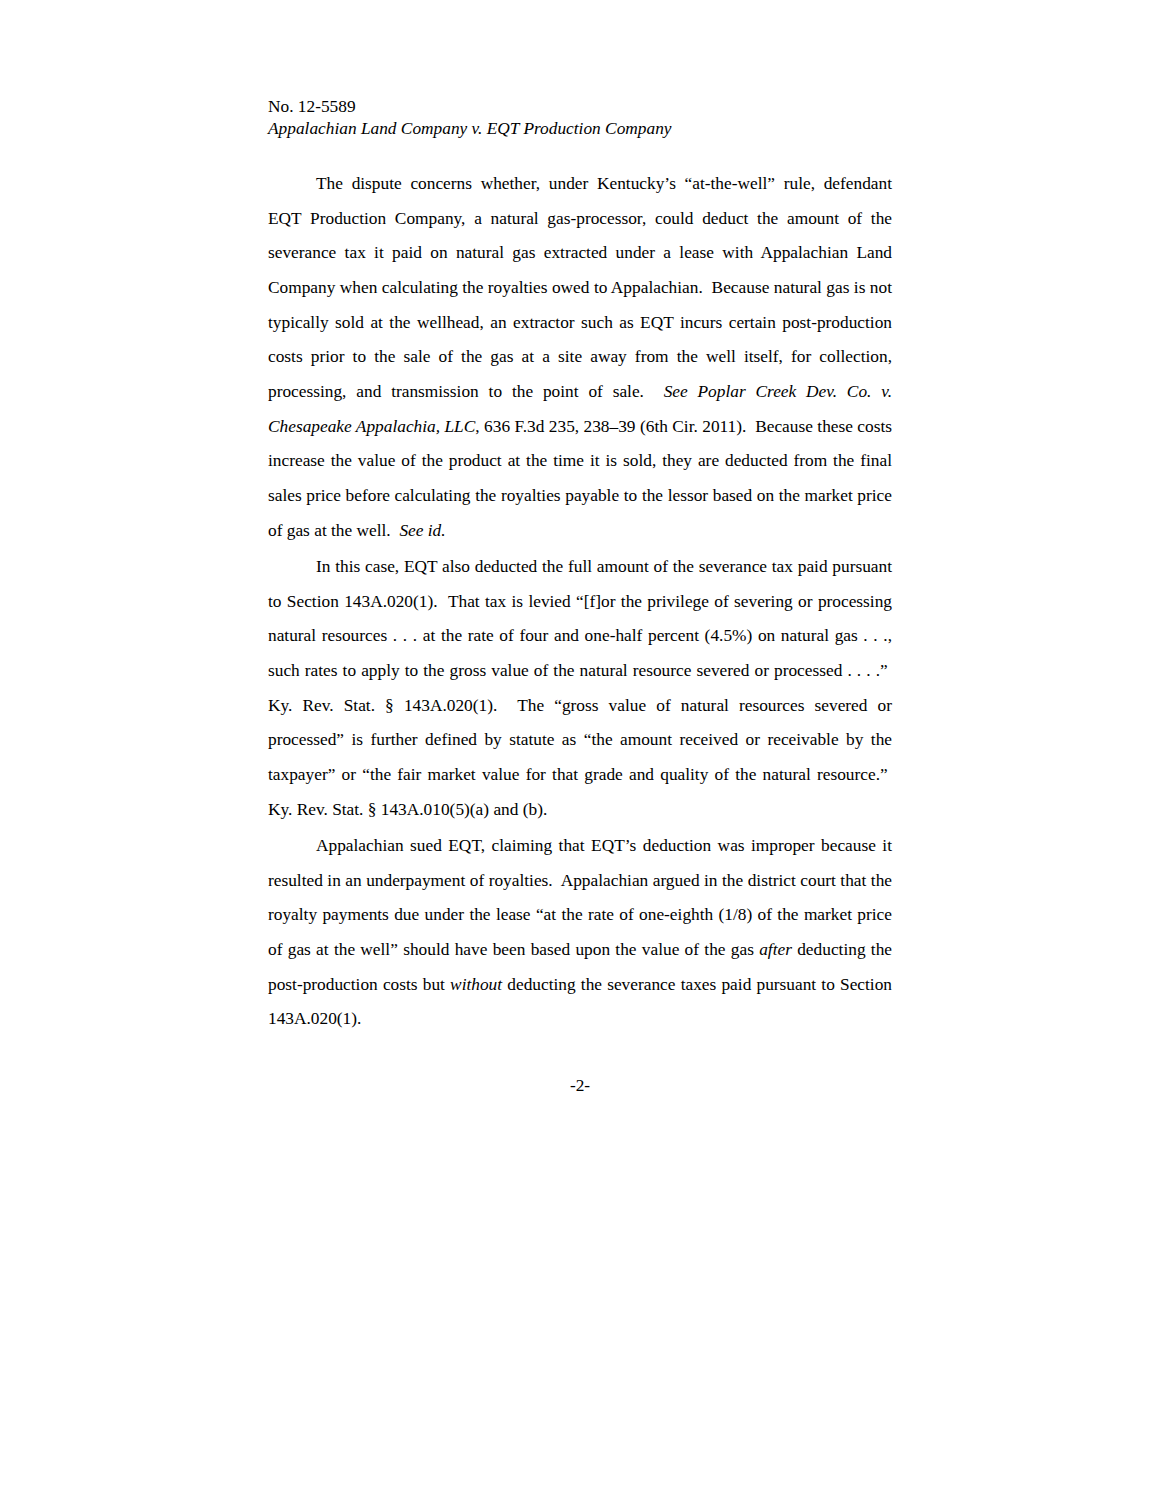No. 12-5589
Appalachian Land Company v. EQT Production Company
The dispute concerns whether, under Kentucky’s “at-the-well” rule, defendant EQT Production Company, a natural gas-processor, could deduct the amount of the severance tax it paid on natural gas extracted under a lease with Appalachian Land Company when calculating the royalties owed to Appalachian. Because natural gas is not typically sold at the wellhead, an extractor such as EQT incurs certain post-production costs prior to the sale of the gas at a site away from the well itself, for collection, processing, and transmission to the point of sale. See Poplar Creek Dev. Co. v. Chesapeake Appalachia, LLC, 636 F.3d 235, 238–39 (6th Cir. 2011). Because these costs increase the value of the product at the time it is sold, they are deducted from the final sales price before calculating the royalties payable to the lessor based on the market price of gas at the well. See id.
In this case, EQT also deducted the full amount of the severance tax paid pursuant to Section 143A.020(1). That tax is levied “[f]or the privilege of severing or processing natural resources . . . at the rate of four and one-half percent (4.5%) on natural gas . . ., such rates to apply to the gross value of the natural resource severed or processed . . . .” Ky. Rev. Stat. § 143A.020(1). The “gross value of natural resources severed or processed” is further defined by statute as “the amount received or receivable by the taxpayer” or “the fair market value for that grade and quality of the natural resource.” Ky. Rev. Stat. § 143A.010(5)(a) and (b).
Appalachian sued EQT, claiming that EQT’s deduction was improper because it resulted in an underpayment of royalties. Appalachian argued in the district court that the royalty payments due under the lease “at the rate of one-eighth (1/8) of the market price of gas at the well” should have been based upon the value of the gas after deducting the post-production costs but without deducting the severance taxes paid pursuant to Section 143A.020(1).
-2-